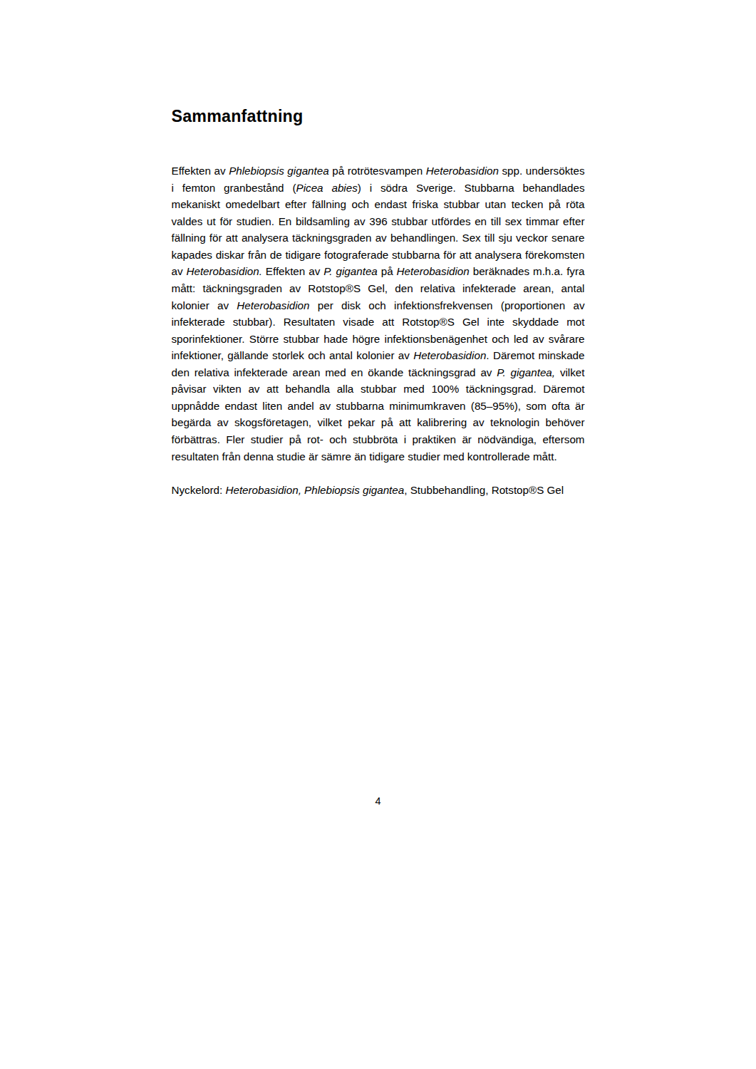Sammanfattning
Effekten av Phlebiopsis gigantea på rotrötesvampen Heterobasidion spp. undersöktes i femton granbestånd (Picea abies) i södra Sverige. Stubbarna behandlades mekaniskt omedelbart efter fällning och endast friska stubbar utan tecken på röta valdes ut för studien. En bildsamling av 396 stubbar utfördes en till sex timmar efter fällning för att analysera täckningsgraden av behandlingen. Sex till sju veckor senare kapades diskar från de tidigare fotograferade stubbarna för att analysera förekomsten av Heterobasidion. Effekten av P. gigantea på Heterobasidion beräknades m.h.a. fyra mått: täckningsgraden av Rotstop®S Gel, den relativa infekterade arean, antal kolonier av Heterobasidion per disk och infektionsfrekvensen (proportionen av infekterade stubbar). Resultaten visade att Rotstop®S Gel inte skyddade mot sporinfektioner. Större stubbar hade högre infektionsbenägenhet och led av svårare infektioner, gällande storlek och antal kolonier av Heterobasidion. Däremot minskade den relativa infekterade arean med en ökande täckningsgrad av P. gigantea, vilket påvisar vikten av att behandla alla stubbar med 100% täckningsgrad. Däremot uppnådde endast liten andel av stubbarna minimumkraven (85–95%), som ofta är begärda av skogsföretagen, vilket pekar på att kalibrering av teknologin behöver förbättras. Fler studier på rot- och stubbröta i praktiken är nödvändiga, eftersom resultaten från denna studie är sämre än tidigare studier med kontrollerade mått.
Nyckelord: Heterobasidion, Phlebiopsis gigantea, Stubbehandling, Rotstop®S Gel
4